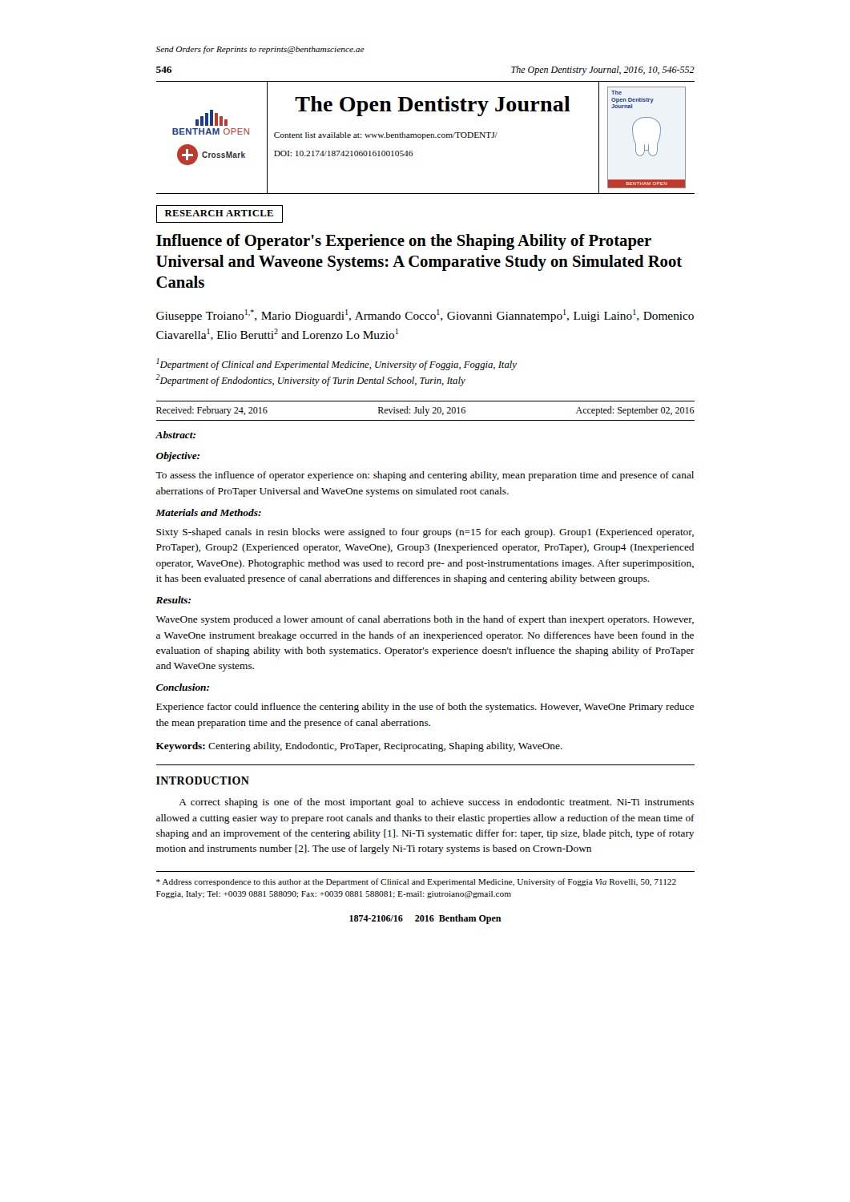Send Orders for Reprints to reprints@benthamscience.ae
546 The Open Dentistry Journal, 2016, 10, 546-552
BENTHAM OPEN
CrossMark
The Open Dentistry Journal
Content list available at: www.benthamopen.com/TODENTJ/
DOI: 10.2174/1874210601610010546
The
Open Dentistry
Journal
BENTHAM OPEN
RESEARCH ARTICLE
Influence of Operator's Experience on the Shaping Ability of Protaper Universal and Waveone Systems: A Comparative Study on Simulated Root Canals
Giuseppe Troiano1,*, Mario Dioguardi1, Armando Cocco1, Giovanni Giannatempo1, Luigi Laino1, Domenico Ciavarella1, Elio Berutti2 and Lorenzo Lo Muzio1
1Department of Clinical and Experimental Medicine, University of Foggia, Foggia, Italy
2Department of Endodontics, University of Turin Dental School, Turin, Italy
Received: February 24, 2016 Revised: July 20, 2016 Accepted: September 02, 2016
Abstract:
Objective:
To assess the influence of operator experience on: shaping and centering ability, mean preparation time and presence of canal aberrations of ProTaper Universal and WaveOne systems on simulated root canals.
Materials and Methods:
Sixty S-shaped canals in resin blocks were assigned to four groups (n=15 for each group). Group1 (Experienced operator, ProTaper), Group2 (Experienced operator, WaveOne), Group3 (Inexperienced operator, ProTaper), Group4 (Inexperienced operator, WaveOne). Photographic method was used to record pre- and post-instrumentations images. After superimposition, it has been evaluated presence of canal aberrations and differences in shaping and centering ability between groups.
Results:
WaveOne system produced a lower amount of canal aberrations both in the hand of expert than inexpert operators. However, a WaveOne instrument breakage occurred in the hands of an inexperienced operator. No differences have been found in the evaluation of shaping ability with both systematics. Operator's experience doesn't influence the shaping ability of ProTaper and WaveOne systems.
Conclusion:
Experience factor could influence the centering ability in the use of both the systematics. However, WaveOne Primary reduce the mean preparation time and the presence of canal aberrations.
Keywords: Centering ability, Endodontic, ProTaper, Reciprocating, Shaping ability, WaveOne.
INTRODUCTION
A correct shaping is one of the most important goal to achieve success in endodontic treatment. Ni-Ti instruments allowed a cutting easier way to prepare root canals and thanks to their elastic properties allow a reduction of the mean time of shaping and an improvement of the centering ability [1]. Ni-Ti systematic differ for: taper, tip size, blade pitch, type of rotary motion and instruments number [2]. The use of largely Ni-Ti rotary systems is based on Crown-Down
* Address correspondence to this author at the Department of Clinical and Experimental Medicine, University of Foggia Via Rovelli, 50, 71122 Foggia, Italy; Tel: +0039 0881 588090; Fax: +0039 0881 588081; E-mail: giutroiano@gmail.com
1874-2106/16 2016 Bentham Open